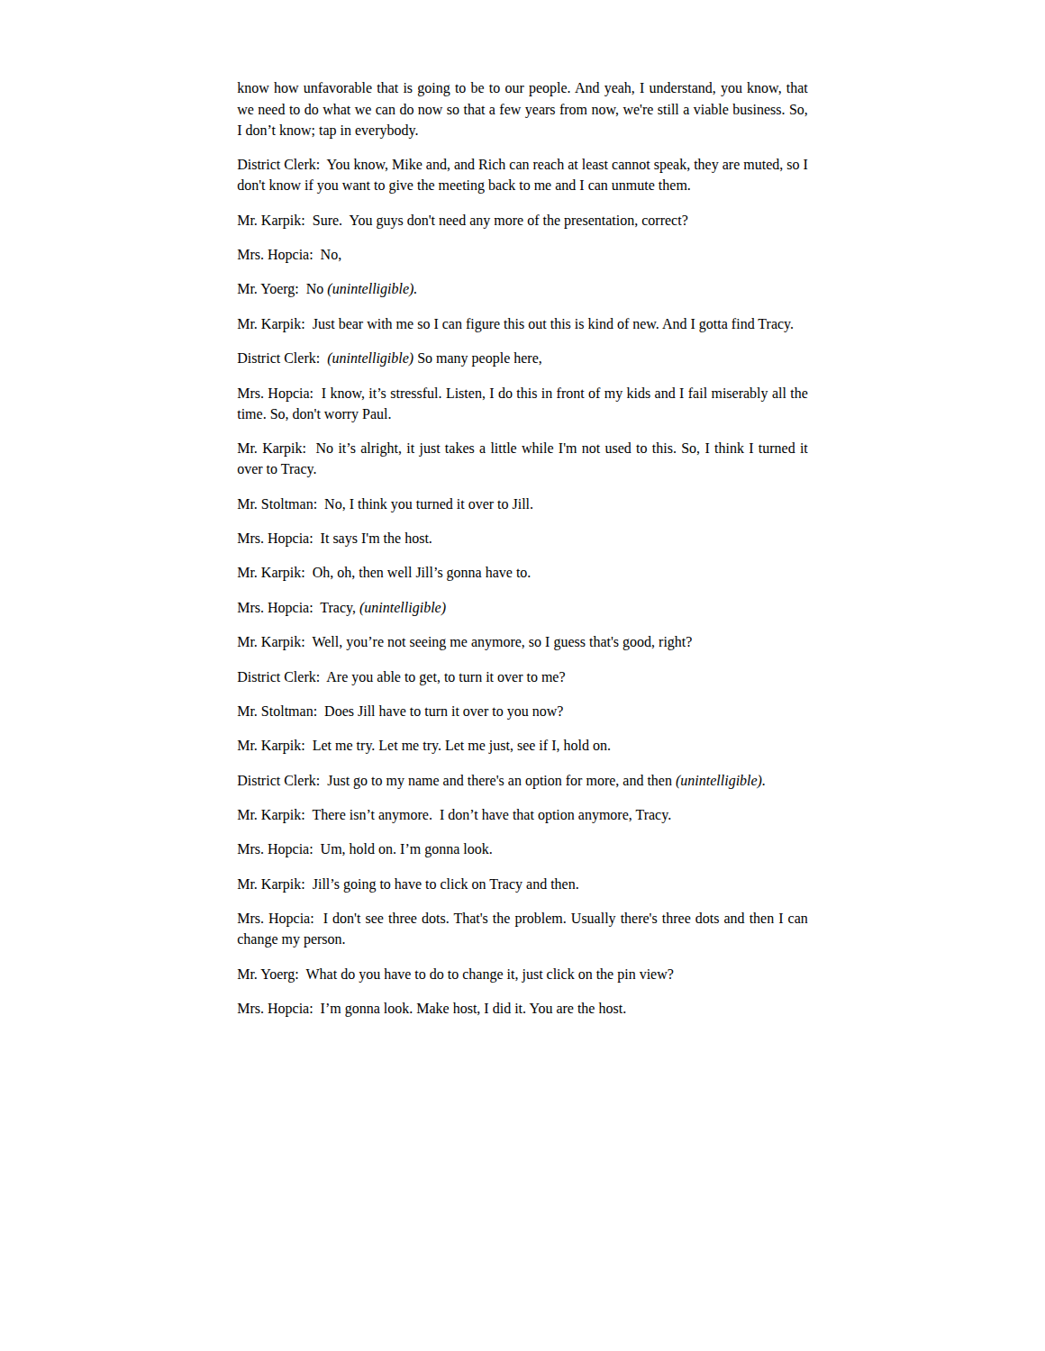know how unfavorable that is going to be to our people. And yeah, I understand, you know, that we need to do what we can do now so that a few years from now, we're still a viable business. So, I don’t know; tap in everybody.
District Clerk: You know, Mike and, and Rich can reach at least cannot speak, they are muted, so I don't know if you want to give the meeting back to me and I can unmute them.
Mr. Karpik: Sure. You guys don't need any more of the presentation, correct?
Mrs. Hopcia: No,
Mr. Yoerg: No (unintelligible).
Mr. Karpik: Just bear with me so I can figure this out this is kind of new. And I gotta find Tracy.
District Clerk: (unintelligible) So many people here,
Mrs. Hopcia: I know, it’s stressful. Listen, I do this in front of my kids and I fail miserably all the time. So, don't worry Paul.
Mr. Karpik: No it’s alright, it just takes a little while I'm not used to this. So, I think I turned it over to Tracy.
Mr. Stoltman: No, I think you turned it over to Jill.
Mrs. Hopcia: It says I'm the host.
Mr. Karpik: Oh, oh, then well Jill’s gonna have to.
Mrs. Hopcia: Tracy, (unintelligible)
Mr. Karpik: Well, you’re not seeing me anymore, so I guess that's good, right?
District Clerk: Are you able to get, to turn it over to me?
Mr. Stoltman: Does Jill have to turn it over to you now?
Mr. Karpik: Let me try. Let me try. Let me just, see if I, hold on.
District Clerk: Just go to my name and there's an option for more, and then (unintelligible).
Mr. Karpik: There isn’t anymore. I don’t have that option anymore, Tracy.
Mrs. Hopcia: Um, hold on. I’m gonna look.
Mr. Karpik: Jill’s going to have to click on Tracy and then.
Mrs. Hopcia: I don't see three dots. That's the problem. Usually there's three dots and then I can change my person.
Mr. Yoerg: What do you have to do to change it, just click on the pin view?
Mrs. Hopcia: I’m gonna look. Make host, I did it. You are the host.